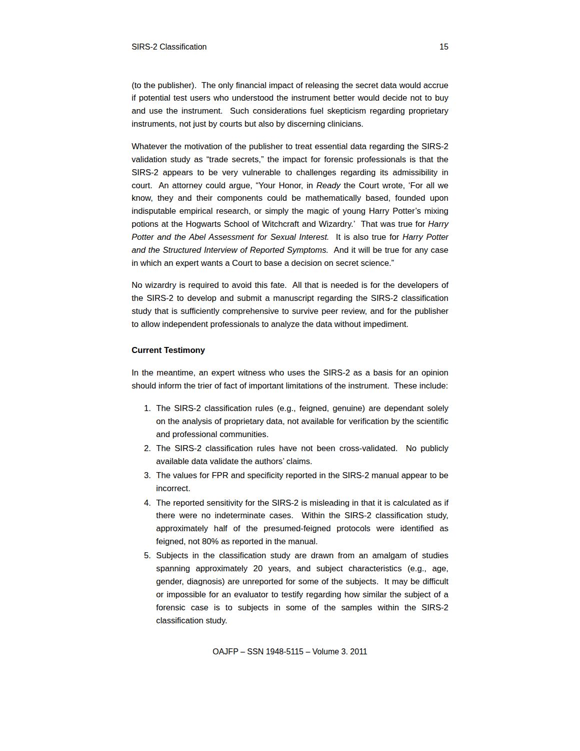SIRS-2 Classification 15
(to the publisher). The only financial impact of releasing the secret data would accrue if potential test users who understood the instrument better would decide not to buy and use the instrument. Such considerations fuel skepticism regarding proprietary instruments, not just by courts but also by discerning clinicians.
Whatever the motivation of the publisher to treat essential data regarding the SIRS-2 validation study as “trade secrets,” the impact for forensic professionals is that the SIRS-2 appears to be very vulnerable to challenges regarding its admissibility in court. An attorney could argue, “Your Honor, in Ready the Court wrote, ‘For all we know, they and their components could be mathematically based, founded upon indisputable empirical research, or simply the magic of young Harry Potter’s mixing potions at the Hogwarts School of Witchcraft and Wizardry.’ That was true for Harry Potter and the Abel Assessment for Sexual Interest. It is also true for Harry Potter and the Structured Interview of Reported Symptoms. And it will be true for any case in which an expert wants a Court to base a decision on secret science.”
No wizardry is required to avoid this fate. All that is needed is for the developers of the SIRS-2 to develop and submit a manuscript regarding the SIRS-2 classification study that is sufficiently comprehensive to survive peer review, and for the publisher to allow independent professionals to analyze the data without impediment.
Current Testimony
In the meantime, an expert witness who uses the SIRS-2 as a basis for an opinion should inform the trier of fact of important limitations of the instrument. These include:
The SIRS-2 classification rules (e.g., feigned, genuine) are dependant solely on the analysis of proprietary data, not available for verification by the scientific and professional communities.
The SIRS-2 classification rules have not been cross-validated. No publicly available data validate the authors’ claims.
The values for FPR and specificity reported in the SIRS-2 manual appear to be incorrect.
The reported sensitivity for the SIRS-2 is misleading in that it is calculated as if there were no indeterminate cases. Within the SIRS-2 classification study, approximately half of the presumed-feigned protocols were identified as feigned, not 80% as reported in the manual.
Subjects in the classification study are drawn from an amalgam of studies spanning approximately 20 years, and subject characteristics (e.g., age, gender, diagnosis) are unreported for some of the subjects. It may be difficult or impossible for an evaluator to testify regarding how similar the subject of a forensic case is to subjects in some of the samples within the SIRS-2 classification study.
OAJFP – SSN 1948-5115 – Volume 3. 2011